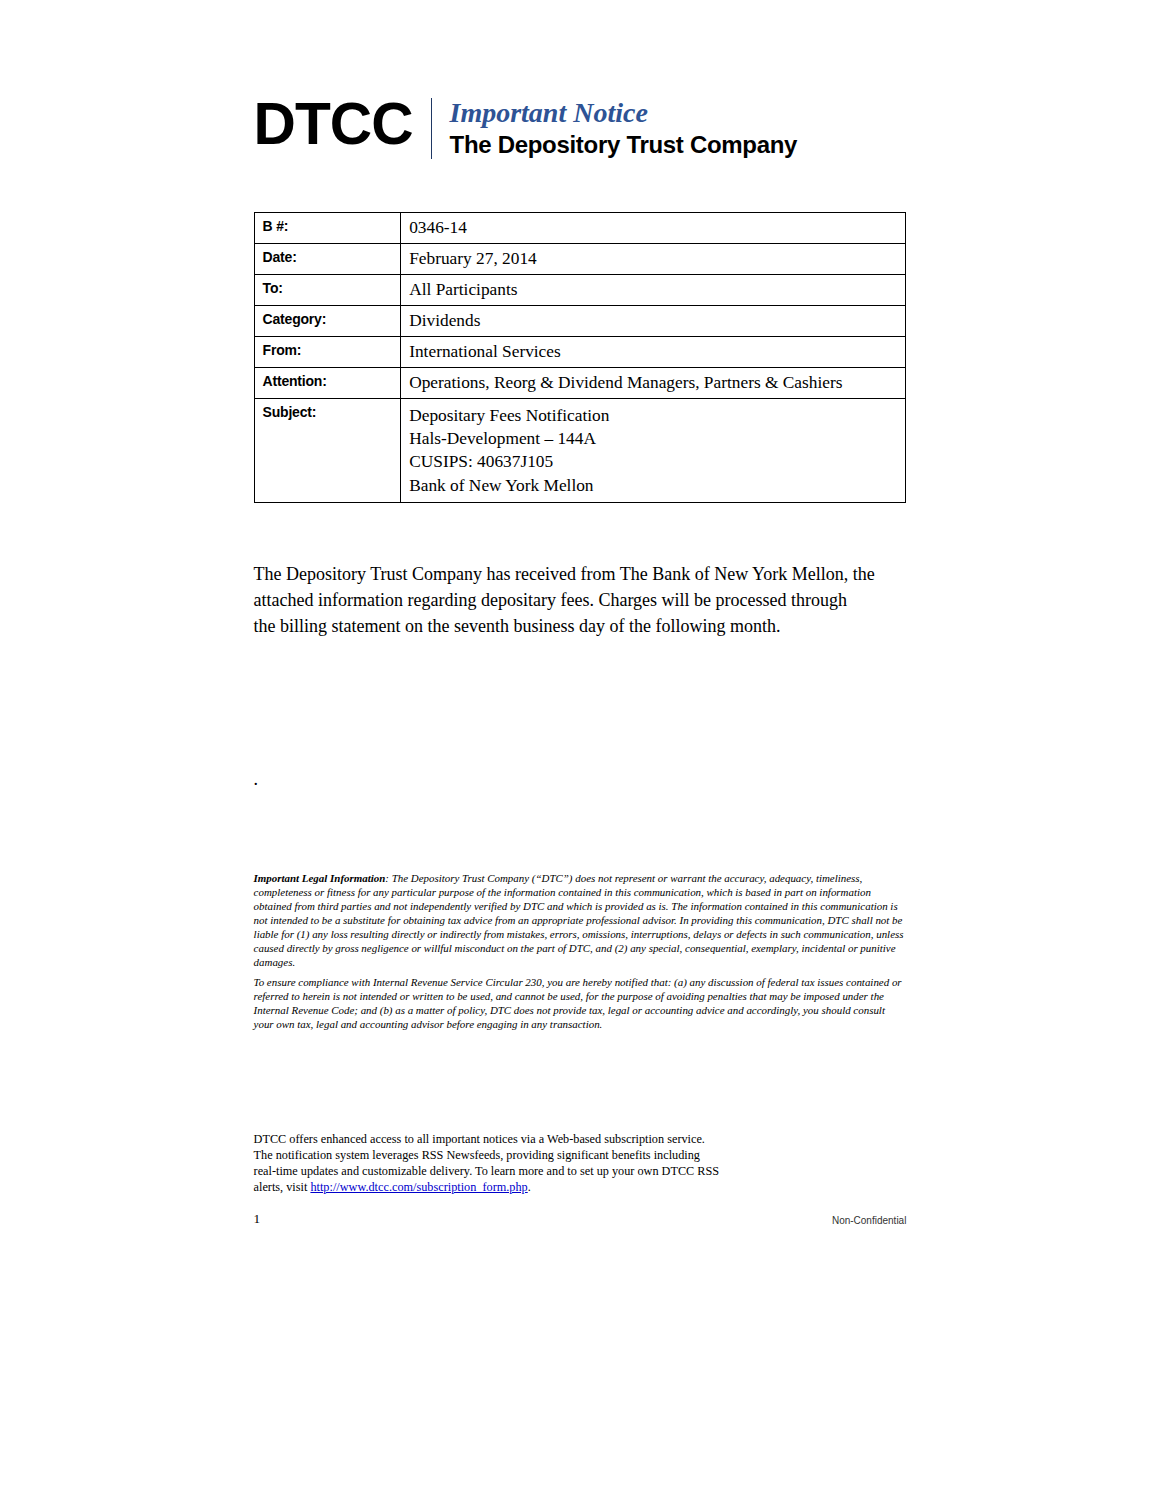DTCC
Important Notice
The Depository Trust Company
| B #: | 0346-14 |
| Date: | February 27, 2014 |
| To: | All Participants |
| Category: | Dividends |
| From: | International Services |
| Attention: | Operations, Reorg & Dividend Managers, Partners & Cashiers |
| Subject: | Depositary Fees Notification Hals-Development – 144A CUSIPS: 40637J105 Bank of New York Mellon |
The Depository Trust Company has received from The Bank of New York Mellon, the
attached information regarding depositary fees. Charges will be processed through
the billing statement on the seventh business day of the following month.
.
Important Legal Information: The Depository Trust Company (“DTC”) does not represent or warrant the accuracy, adequacy, timeliness, completeness or fitness for any particular purpose of the information contained in this communication, which is based in part on information obtained from third parties and not independently verified by DTC and which is provided as is. The information contained in this communication is not intended to be a substitute for obtaining tax advice from an appropriate professional advisor. In providing this communication, DTC shall not be liable for (1) any loss resulting directly or indirectly from mistakes, errors, omissions, interruptions, delays or defects in such communication, unless caused directly by gross negligence or willful misconduct on the part of DTC, and (2) any special, consequential, exemplary, incidental or punitive damages.
To ensure compliance with Internal Revenue Service Circular 230, you are hereby notified that: (a) any discussion of federal tax issues contained or referred to herein is not intended or written to be used, and cannot be used, for the purpose of avoiding penalties that may be imposed under the Internal Revenue Code; and (b) as a matter of policy, DTC does not provide tax, legal or accounting advice and accordingly, you should consult your own tax, legal and accounting advisor before engaging in any transaction.
DTCC offers enhanced access to all important notices via a Web-based subscription service.
The notification system leverages RSS Newsfeeds, providing significant benefits including
real-time updates and customizable delivery. To learn more and to set up your own DTCC RSS
alerts, visit http://www.dtcc.com/subscription_form.php. Non-Confidential
1